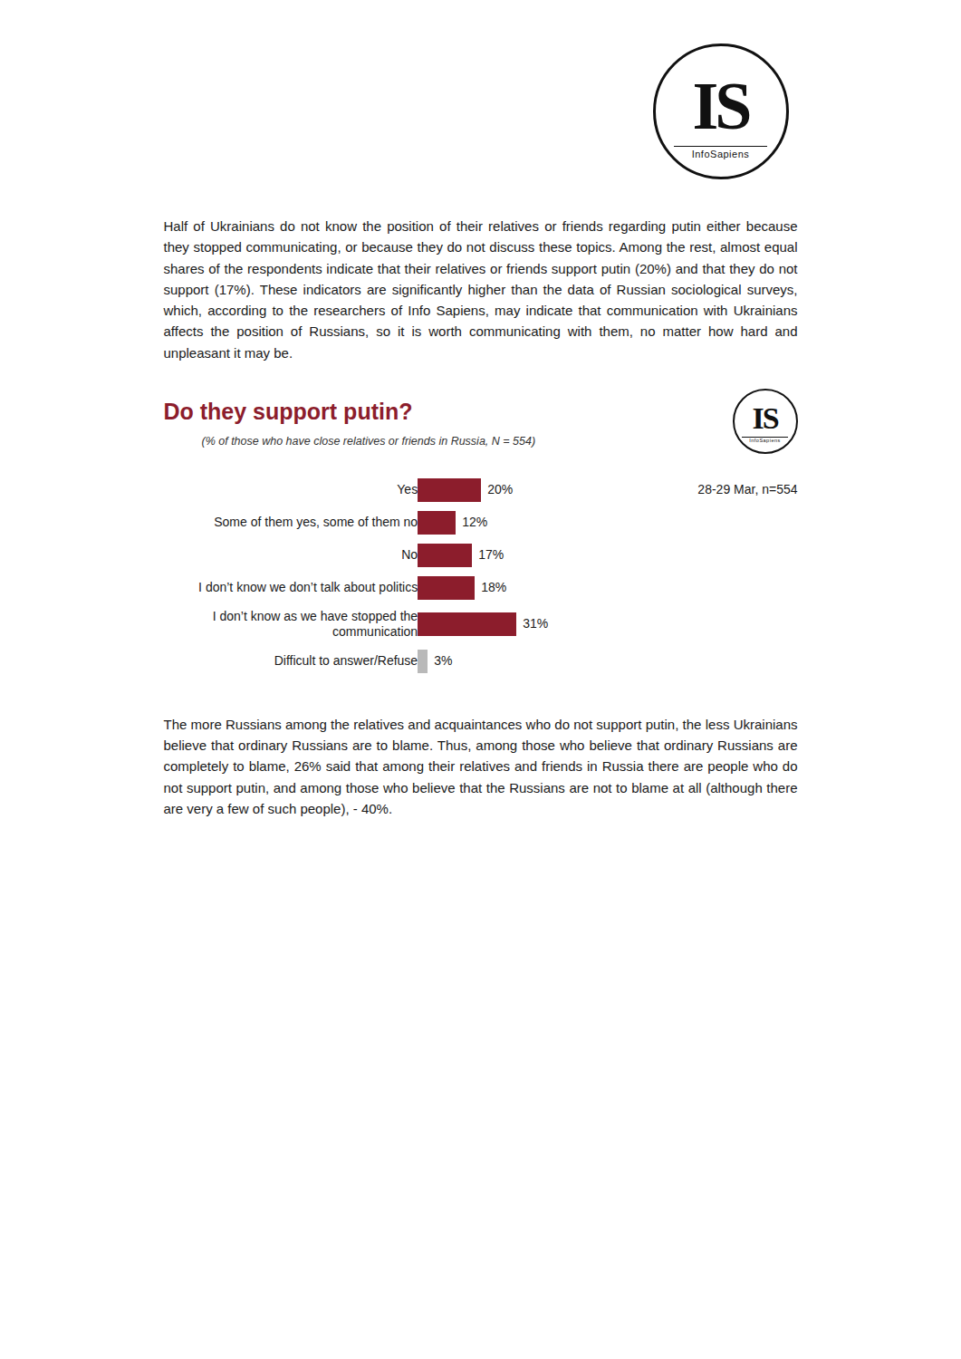IS
InfoSapiens
Half of Ukrainians do not know the position of their relatives or friends regarding putin either because they stopped communicating, or because they do not discuss these topics. Among the rest, almost equal shares of the respondents indicate that their relatives or friends support putin (20%) and that they do not support (17%). These indicators are significantly higher than the data of Russian sociological surveys, which, according to the researchers of Info Sapiens, may indicate that communication with Ukrainians affects the position of Russians, so it is worth communicating with them, no matter how hard and unpleasant it may be.
Do they support putin?
(% of those who have close relatives or friends in Russia, N = 554)
IS
InfoSapiens
| Yes | 20% | 28-29 Mar, n=554 |
| Some of them yes, some of them no | 12% | |
| No | 17% | |
| I don’t know we don’t talk about politics | 18% | |
| I don’t know as we have stopped the communication | 31% | |
| Difficult to answer/Refuse | 3% | |
The more Russians among the relatives and acquaintances who do not support putin, the less Ukrainians believe that ordinary Russians are to blame. Thus, among those who believe that ordinary Russians are completely to blame, 26% said that among their relatives and friends in Russia there are people who do not support putin, and among those who believe that the Russians are not to blame at all (although there are very a few of such people), - 40%.